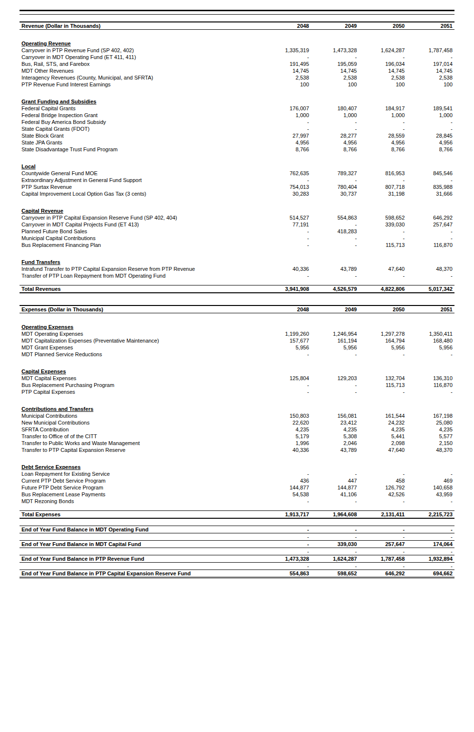| Revenue (Dollar in Thousands) | 2048 | 2049 | 2050 | 2051 |
| --- | --- | --- | --- | --- |
| Operating Revenue | |
| Carryover in PTP Revenue Fund (SP 402, 402) | 1,335,319 | 1,473,328 | 1,624,287 | 1,787,458 |
| Carryover in MDT Operating Fund (ET 411, 411) | - | - | - | - |
| Bus, Rail, STS, and Farebox | 191,495 | 195,059 | 196,034 | 197,014 |
| MDT Other Revenues | 14,745 | 14,745 | 14,745 | 14,745 |
| Interagency Revenues (County, Municipal, and SFRTA) | 2,538 | 2,538 | 2,538 | 2,538 |
| PTP Revenue Fund Interest Earnings | 100 | 100 | 100 | 100 |
| Grant Funding and Subsidies | |
| Federal Capital Grants | 176,007 | 180,407 | 184,917 | 189,541 |
| Federal Bridge Inspection Grant | 1,000 | 1,000 | 1,000 | 1,000 |
| Federal Buy America Bond Subsidy | - | - | - | - |
| State Capital Grants (FDOT) | - | - | - | - |
| State Block Grant | 27,997 | 28,277 | 28,559 | 28,845 |
| State JPA Grants | 4,956 | 4,956 | 4,956 | 4,956 |
| State Disadvantage Trust Fund Program | 8,766 | 8,766 | 8,766 | 8,766 |
| Local | |
| Countywide General Fund MOE | 762,635 | 789,327 | 816,953 | 845,546 |
| Extraordinary Adjustment in General Fund Support | - | - | - | - |
| PTP Surtax Revenue | 754,013 | 780,404 | 807,718 | 835,988 |
| Capital Improvement Local Option Gas Tax (3 cents) | 30,283 | 30,737 | 31,198 | 31,666 |
| Capital Revenue | |
| Carryover in PTP Capital Expansion Reserve Fund (SP 402, 404) | 514,527 | 554,863 | 598,652 | 646,292 |
| Carryover in MDT Capital Projects Fund (ET 413) | 77,191 | - | 339,030 | 257,647 |
| Planned Future Bond Sales | - | 418,283 | - | - |
| Municipal Capital Contributions | - | - | - | - |
| Bus Replacement Financing Plan | - | - | 115,713 | 116,870 |
| Fund Transfers | |
| Intrafund Transfer to PTP Capital Expansion Reserve from PTP Revenue | 40,336 | 43,789 | 47,640 | 48,370 |
| Transfer of PTP Loan Repayment from MDT Operating Fund | - | - | - | - |
| Total Revenues | 3,941,908 | 4,526,579 | 4,822,806 | 5,017,342 |
| Expenses (Dollar in Thousands) | 2048 | 2049 | 2050 | 2051 |
| --- | --- | --- | --- | --- |
| Operating Expenses | |
| MDT Operating Expenses | 1,199,260 | 1,246,954 | 1,297,278 | 1,350,411 |
| MDT Capitalization Expenses (Preventative Maintenance) | 157,677 | 161,194 | 164,794 | 168,480 |
| MDT Grant Expenses | 5,956 | 5,956 | 5,956 | 5,956 |
| MDT Planned Service Reductions | - | - | - | - |
| Capital Expenses | |
| MDT Capital Expenses | 125,804 | 129,203 | 132,704 | 136,310 |
| Bus Replacement Purchasing Program | - | - | 115,713 | 116,870 |
| PTP Capital Expenses | - | - | - | - |
| Contributions and Transfers | |
| Municipal Contributions | 150,803 | 156,081 | 161,544 | 167,198 |
| New Municipal Contributions | 22,620 | 23,412 | 24,232 | 25,080 |
| SFRTA Contribution | 4,235 | 4,235 | 4,235 | 4,235 |
| Transfer to Office of of the CITT | 5,179 | 5,308 | 5,441 | 5,577 |
| Transfer to Public Works and Waste Management | 1,996 | 2,046 | 2,098 | 2,150 |
| Transfer to PTP Capital Expansion Reserve | 40,336 | 43,789 | 47,640 | 48,370 |
| Debt Service Expenses | |
| Loan Repayment for Existing Service | - | - | - | - |
| Current PTP Debt Service Program | 436 | 447 | 458 | 469 |
| Future PTP Debt Service Program | 144,877 | 144,877 | 126,792 | 140,658 |
| Bus Replacement Lease Payments | 54,538 | 41,106 | 42,526 | 43,959 |
| MDT Rezoning Bonds | - | - | - | - |
| Total Expenses | 1,913,717 | 1,964,608 | 2,131,411 | 2,215,723 |
| End of Year Fund Balance in MDT Operating Fund | - | - | - | - |
| | - | - | - | - |
| End of Year Fund Balance in MDT Capital Fund | - | 339,030 | 257,647 | 174,064 |
| | - | - | - | - |
| End of Year Fund Balance in PTP Revenue Fund | 1,473,328 | 1,624,287 | 1,787,458 | 1,932,894 |
| | - | - | - | - |
| End of Year Fund Balance in PTP Capital Expansion Reserve Fund | 554,863 | 598,652 | 646,292 | 694,662 |